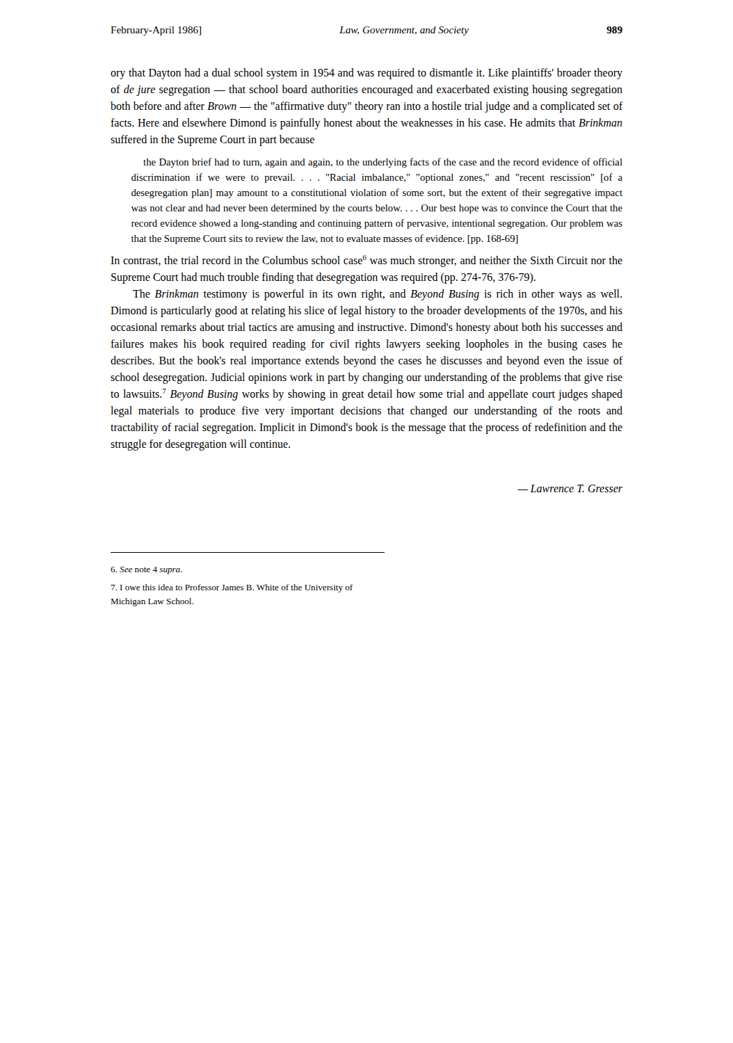February-April 1986] Law, Government, and Society 989
ory that Dayton had a dual school system in 1954 and was required to dismantle it. Like plaintiffs' broader theory of de jure segregation — that school board authorities encouraged and exacerbated existing housing segregation both before and after Brown — the "affirmative duty" theory ran into a hostile trial judge and a complicated set of facts. Here and elsewhere Dimond is painfully honest about the weaknesses in his case. He admits that Brinkman suffered in the Supreme Court in part because
the Dayton brief had to turn, again and again, to the underlying facts of the case and the record evidence of official discrimination if we were to prevail. . . . "Racial imbalance," "optional zones," and "recent rescission" [of a desegregation plan] may amount to a constitutional violation of some sort, but the extent of their segregative impact was not clear and had never been determined by the courts below. . . . Our best hope was to convince the Court that the record evidence showed a long-standing and continuing pattern of pervasive, intentional segregation. Our problem was that the Supreme Court sits to review the law, not to evaluate masses of evidence. [pp. 168-69]
In contrast, the trial record in the Columbus school case6 was much stronger, and neither the Sixth Circuit nor the Supreme Court had much trouble finding that desegregation was required (pp. 274-76, 376-79).
The Brinkman testimony is powerful in its own right, and Beyond Busing is rich in other ways as well. Dimond is particularly good at relating his slice of legal history to the broader developments of the 1970s, and his occasional remarks about trial tactics are amusing and instructive. Dimond's honesty about both his successes and failures makes his book required reading for civil rights lawyers seeking loopholes in the busing cases he describes. But the book's real importance extends beyond the cases he discusses and beyond even the issue of school desegregation. Judicial opinions work in part by changing our understanding of the problems that give rise to lawsuits.7 Beyond Busing works by showing in great detail how some trial and appellate court judges shaped legal materials to produce five very important decisions that changed our understanding of the roots and tractability of racial segregation. Implicit in Dimond's book is the message that the process of redefinition and the struggle for desegregation will continue.
— Lawrence T. Gresser
6. See note 4 supra.
7. I owe this idea to Professor James B. White of the University of Michigan Law School.